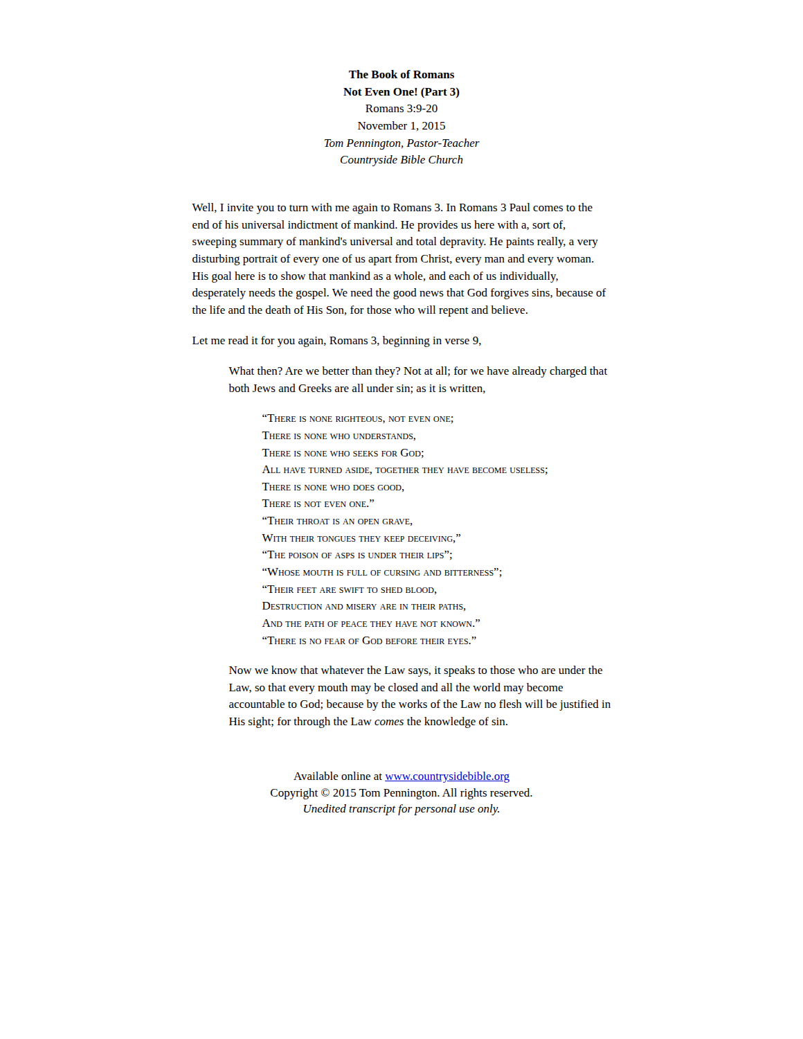The Book of Romans Not Even One! (Part 3) Romans 3:9-20 November 1, 2015 Tom Pennington, Pastor-Teacher Countryside Bible Church
Well, I invite you to turn with me again to Romans 3. In Romans 3 Paul comes to the end of his universal indictment of mankind. He provides us here with a, sort of, sweeping summary of mankind's universal and total depravity. He paints really, a very disturbing portrait of every one of us apart from Christ, every man and every woman. His goal here is to show that mankind as a whole, and each of us individually, desperately needs the gospel. We need the good news that God forgives sins, because of the life and the death of His Son, for those who will repent and believe.
Let me read it for you again, Romans 3, beginning in verse 9,
What then? Are we better than they? Not at all; for we have already charged that both Jews and Greeks are all under sin; as it is written,
“There is none righteous, not even one; There is none who understands, There is none who seeks for God; All have turned aside, together they have become useless; There is none who does good, There is not even one.” “Their throat is an open grave, With their tongues they keep deceiving,” “The poison of asps is under their lips”; “Whose mouth is full of cursing and bitterness”; “Their feet are swift to shed blood, Destruction and misery are in their paths, And the path of peace they have not known.” “There is no fear of God before their eyes.”
Now we know that whatever the Law says, it speaks to those who are under the Law, so that every mouth may be closed and all the world may become accountable to God; because by the works of the Law no flesh will be justified in His sight; for through the Law comes the knowledge of sin.
Available online at www.countrysidebible.org
Copyright © 2015 Tom Pennington. All rights reserved.
Unedited transcript for personal use only.